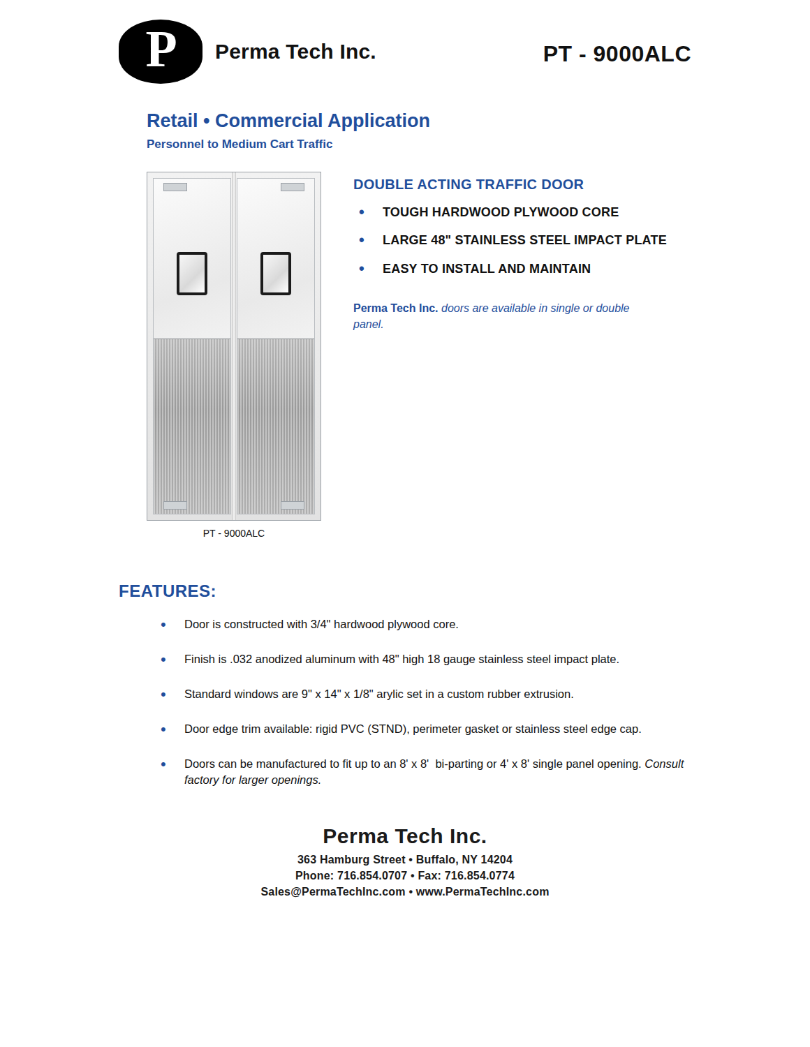P
Perma Tech Inc.
PT - 9000ALC
Retail • Commercial Application
Personnel to Medium Cart Traffic
PT - 9000ALC
DOUBLE ACTING TRAFFIC DOOR
TOUGH HARDWOOD PLYWOOD CORE
LARGE 48" STAINLESS STEEL IMPACT PLATE
EASY TO INSTALL AND MAINTAIN
Perma Tech Inc. doors are available in single or double panel.
FEATURES:
Door is constructed with 3/4" hardwood plywood core.
Finish is .032 anodized aluminum with 48" high 18 gauge stainless steel impact plate.
Standard windows are 9" x 14" x 1/8" arylic set in a custom rubber extrusion.
Door edge trim available: rigid PVC (STND), perimeter gasket or stainless steel edge cap.
Doors can be manufactured to fit up to an 8' x 8' bi-parting or 4' x 8' single panel opening. Consult factory for larger openings.
Perma Tech Inc.
363 Hamburg Street • Buffalo, NY 14204
Phone: 716.854.0707 • Fax: 716.854.0774
Sales@PermaTechInc.com • www.PermaTechInc.com